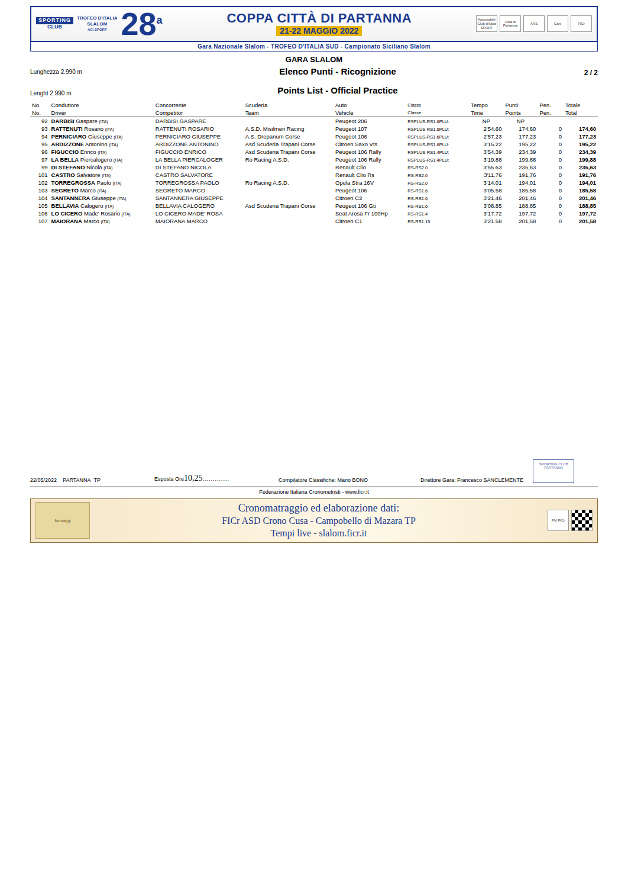SPORTING
CLUB
TROFEO D'ITALIA
SLALOM
ACI SPORT
28a
COPPA CITTÀ DI PARTANNA
21-22 MAGGIO 2022
Automobile Club d'Italia SPORT
Città di Partanna
ARS
Cani
FICr
Gara Nazionale Slalom - TROFEO D'ITALIA SUD - Campionato Siciliano Slalom
GARA SLALOM
Lunghezza 2.990 m
Elenco Punti - Ricognizione
2 / 2
Lenght 2.990 m
Points List - Official Practice
| No. | Conduttore | Concorrente | Scuderia | Auto | Classe | Tempo | Punti | Pen. | Totale |
| --- | --- | --- | --- | --- | --- | --- | --- | --- | --- |
| No. | Driver | Competitor | Team | Vehicle | Classe | Time | Points | Pen. | Total |
| 92 | DARBISI Gaspare (ITA) | DARBISI GASPARE | | Peugeot 206 | RSPLUS-RS1.6PLU: | NP | NP | | |
| 93 | RATTENUTI Rosario (ITA) | RATTENUTI ROSARIO | A.S.D. Misilmeri Racing | Peugeot 107 | RSPLUS-RS1.6PLU: | 2'54.60 | 174,60 | 0 | 174,60 |
| 94 | PERNICIARO Giuseppe (ITA) | PERNICIARO GIUSEPPE | A.S. Drepanum Corse | Peugeot 106 | RSPLUS-RS1.6PLU: | 2'57.23 | 177,23 | 0 | 177,23 |
| 95 | ARDIZZONE Antonino (ITA) | ARDIZZONE ANTONINO | Asd Scuderia Trapani Corse | Citroen Saxo Vts | RSPLUS-RS1.6PLU: | 3'15.22 | 195,22 | 0 | 195,22 |
| 96 | FIGUCCIO Enrico (ITA) | FIGUCCIO ENRICO | Asd Scuderia Trapani Corse | Peugeot 106 Rally | RSPLUS-RS1.4PLU: | 3'54.39 | 234,39 | 0 | 234,39 |
| 97 | LA BELLA Piercalogero (ITA) | LA BELLA PIERCALOGER | Ro Racing A.S.D. | Peugeot 106 Rally | RSPLUS-RS1.4PLU: | 3'19.88 | 199,88 | 0 | 199,88 |
| 99 | DI STEFANO Nicola (ITA) | DI STEFANO NICOLA | | Renault Clio | RS-RS2.0 | 3'55.63 | 235,63 | 0 | 235,63 |
| 101 | CASTRO Salvatore (ITA) | CASTRO SALVATORE | | Renault Clio Rs | RS-RS2.0 | 3'11.76 | 191,76 | 0 | 191,76 |
| 102 | TORREGROSSA Paolo (ITA) | TORREGROSSA PAOLO | Ro Racing A.S.D. | Opela Stra 16V | RS-RS2.0 | 3'14.01 | 194,01 | 0 | 194,01 |
| 103 | SEGRETO Marco (ITA) | SEGRETO MARCO | | Peugeot 106 | RS-RS1.6 | 3'05.58 | 185,58 | 0 | 185,58 |
| 104 | SANTANNERA Giuseppe (ITA) | SANTANNERA GIUSEPPE | | Citroen C2 | RS-RS1.6 | 3'21.46 | 201,46 | 0 | 201,46 |
| 105 | BELLAVIA Calogero (ITA) | BELLAVIA CALOGERO | Asd Scuderia Trapani Corse | Peugeot 106 Gti | RS-RS1.6 | 3'08.85 | 188,85 | 0 | 188,85 |
| 106 | LO CICERO Made' Rosario (ITA) | LO CICERO MADE' ROSA | | Seat Arosa Fr 100Hp | RS-RS1.4 | 3'17.72 | 197,72 | 0 | 197,72 |
| 107 | MAIORANA Marco (ITA) | MAIORANA MARCO | | Citroen C1 | RS-RS1.15 | 3'21.58 | 201,58 | 0 | 201,58 |
22/05/2022 PARTANNA TP
Esposta Ore10,25.............
Compilatore Classifiche: Mario BONO
Direttore Gara: Francesco SANCLEMENTE
SPORTING CLUB
PARTANNA
Federazione Italiana Cronometristi - www.ficr.it
formaggi
Cronomatraggio ed elaborazione dati:
FICr ASD Crono Cusa - Campobello di Mazara TP
Tempi live - slalom.ficr.it
FIV FICr